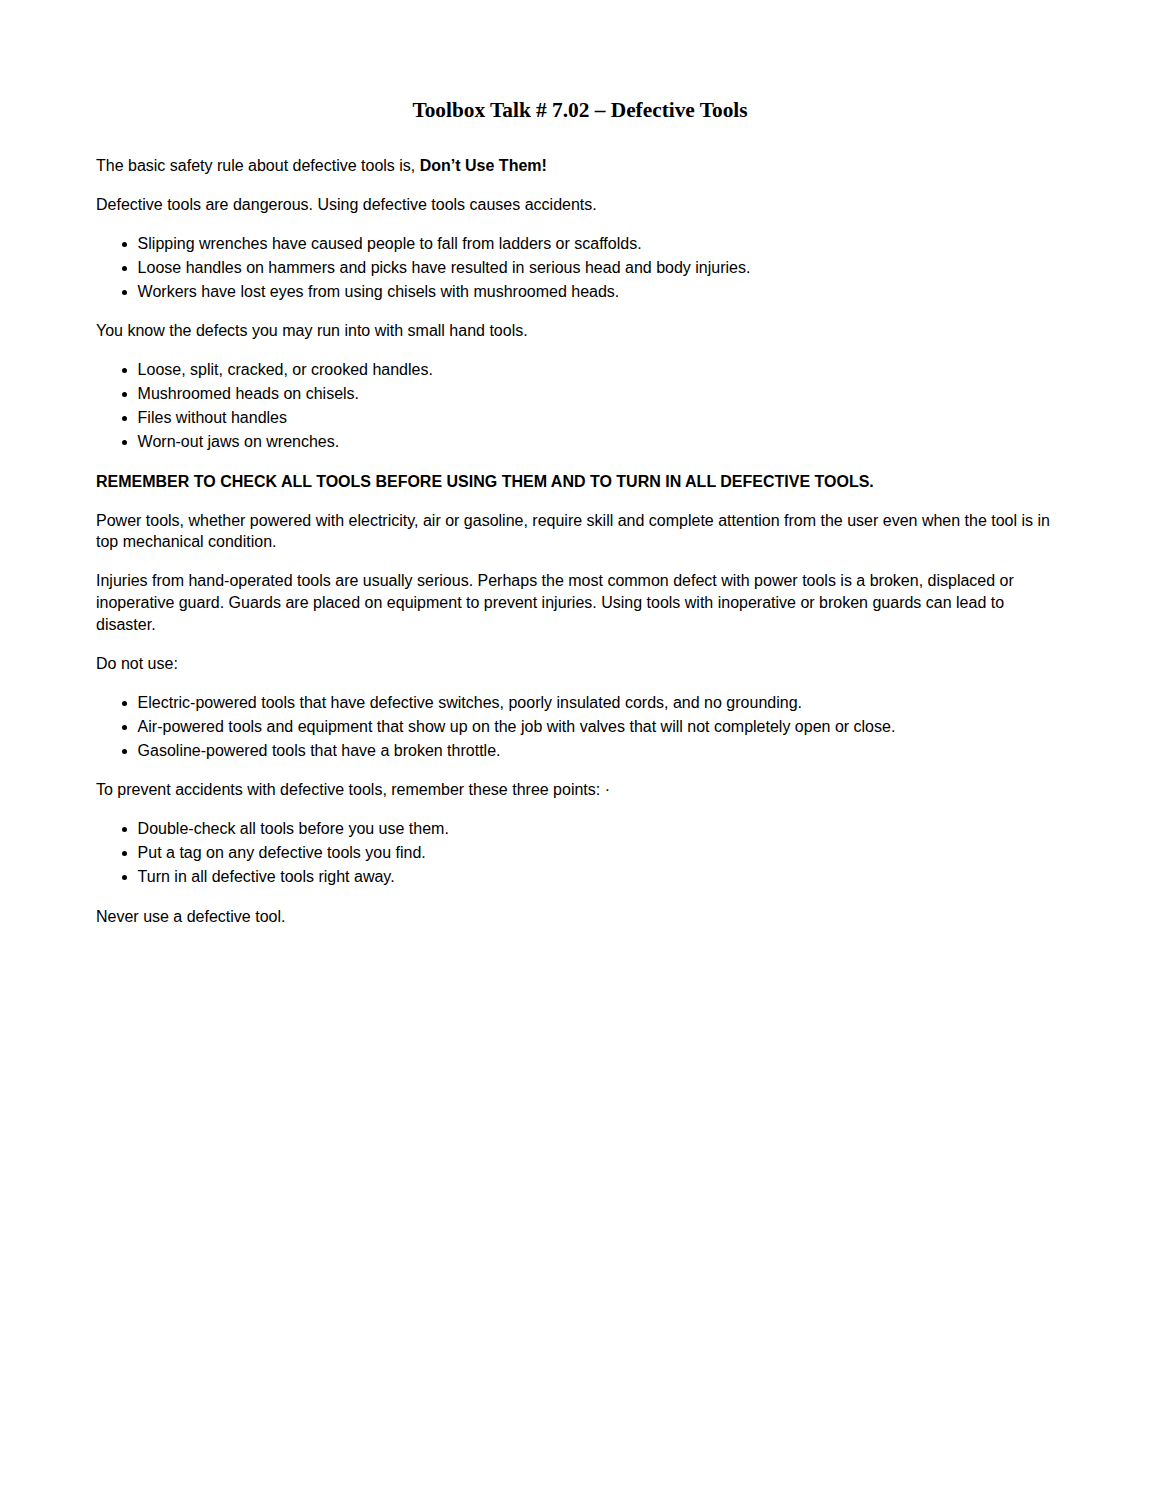Toolbox Talk # 7.02 – Defective Tools
The basic safety rule about defective tools is, Don’t Use Them!
Defective tools are dangerous. Using defective tools causes accidents.
Slipping wrenches have caused people to fall from ladders or scaffolds.
Loose handles on hammers and picks have resulted in serious head and body injuries.
Workers have lost eyes from using chisels with mushroomed heads.
You know the defects you may run into with small hand tools.
Loose, split, cracked, or crooked handles.
Mushroomed heads on chisels.
Files without handles
Worn-out jaws on wrenches.
REMEMBER TO CHECK ALL TOOLS BEFORE USING THEM AND TO TURN IN ALL DEFECTIVE TOOLS.
Power tools, whether powered with electricity, air or gasoline, require skill and complete attention from the user even when the tool is in top mechanical condition.
Injuries from hand-operated tools are usually serious. Perhaps the most common defect with power tools is a broken, displaced or inoperative guard. Guards are placed on equipment to prevent injuries. Using tools with inoperative or broken guards can lead to disaster.
Do not use:
Electric-powered tools that have defective switches, poorly insulated cords, and no grounding.
Air-powered tools and equipment that show up on the job with valves that will not completely open or close.
Gasoline-powered tools that have a broken throttle.
To prevent accidents with defective tools, remember these three points: ·
Double-check all tools before you use them.
Put a tag on any defective tools you find.
Turn in all defective tools right away.
Never use a defective tool.